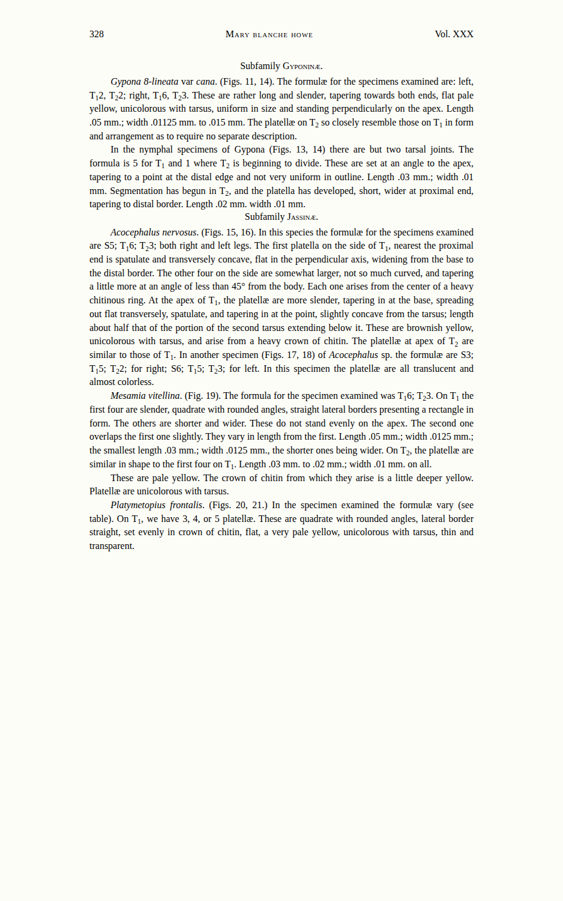328 Mary Blanche Howe Vol. XXX
Subfamily Gyponinæ.
Gypona 8-lineata var cana. (Figs. 11, 14). The formulæ for the specimens examined are: left, T12, T22; right, T16, T23. These are rather long and slender, tapering towards both ends, flat pale yellow, unicolorous with tarsus, uniform in size and standing perpendicularly on the apex. Length .05 mm.; width .01125 mm. to .015 mm. The platellæ on T2 so closely resemble those on T1 in form and arrangement as to require no separate description.
In the nymphal specimens of Gypona (Figs. 13, 14) there are but two tarsal joints. The formula is 5 for T1 and 1 where T2 is beginning to divide. These are set at an angle to the apex, tapering to a point at the distal edge and not very uniform in outline. Length .03 mm.; width .01 mm. Segmentation has begun in T2, and the platella has developed, short, wider at proximal end, tapering to distal border. Length .02 mm. width .01 mm.
Subfamily Jassinæ.
Acocephalus nervosus. (Figs. 15, 16). In this species the formulæ for the specimens examined are S5; T16; T23; both right and left legs. The first platella on the side of T1, nearest the proximal end is spatulate and transversely concave, flat in the perpendicular axis, widening from the base to the distal border. The other four on the side are somewhat larger, not so much curved, and tapering a little more at an angle of less than 45° from the body. Each one arises from the center of a heavy chitinous ring. At the apex of T1, the platellæ are more slender, tapering in at the base, spreading out flat transversely, spatulate, and tapering in at the point, slightly concave from the tarsus; length about half that of the portion of the second tarsus extending below it. These are brownish yellow, unicolorous with tarsus, and arise from a heavy crown of chitin. The platellæ at apex of T2 are similar to those of T1. In another specimen (Figs. 17, 18) of Acocephalus sp. the formulæ are S3; T15; T22; for right; S6; T15; T23; for left. In this specimen the platellæ are all translucent and almost colorless.
Mesamia vitellina. (Fig. 19). The formula for the specimen examined was T16; T23. On T1 the first four are slender, quadrate with rounded angles, straight lateral borders presenting a rectangle in form. The others are shorter and wider. These do not stand evenly on the apex. The second one overlaps the first one slightly. They vary in length from the first. Length .05 mm.; width .0125 mm.; the smallest length .03 mm.; width .0125 mm., the shorter ones being wider. On T2, the platellæ are similar in shape to the first four on T1. Length .03 mm. to .02 mm.; width .01 mm. on all.
These are pale yellow. The crown of chitin from which they arise is a little deeper yellow. Platellæ are unicolorous with tarsus.
Platymetopius frontalis. (Figs. 20, 21.) In the specimen examined the formulæ vary (see table). On T1, we have 3, 4, or 5 platellæ. These are quadrate with rounded angles, lateral border straight, set evenly in crown of chitin, flat, a very pale yellow, unicolorous with tarsus, thin and transparent.